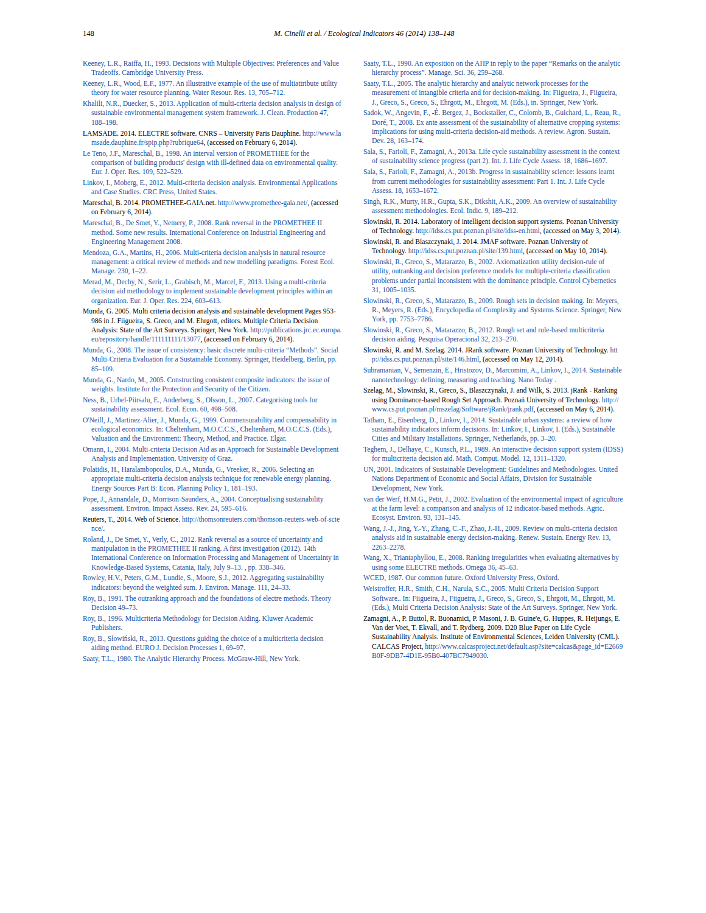148
M. Cinelli et al. / Ecological Indicators 46 (2014) 138–148
Keeney, L.R., Raiffa, H., 1993. Decisions with Multiple Objectives: Preferences and Value Tradeoffs. Cambridge University Press.
Keeney, L.R., Wood, E.F., 1977. An illustrative example of the use of multiattribute utility theory for water resource planning. Water Resour. Res. 13, 705–712.
Khalili, N.R., Duecker, S., 2013. Application of multi-criteria decision analysis in design of sustainable environmental management system framework. J. Clean. Production 47, 188–198.
LAMSADE. 2014. ELECTRE software. CNRS – University Paris Dauphine. http://www.lamsade.dauphine.fr/spip.php?rubrique64, (accessed on February 6, 2014).
Le Teno, J.F., Mareschal, B., 1998. An interval version of PROMETHEE for the comparison of building products' design with ill-defined data on environmental quality. Eur. J. Oper. Res. 109, 522–529.
Linkov, I., Moberg, E., 2012. Multi-criteria decision analysis. Environmental Applications and Case Studies. CRC Press, United States.
Mareschal, B. 2014. PROMETHEE-GAIA.net. http://www.promethee-gaia.net/, (accessed on February 6, 2014).
Mareschal, B., De Smet, Y., Nemery, P., 2008. Rank reversal in the PROMETHEE II method. Some new results. International Conference on Industrial Engineering and Engineering Management 2008.
Mendoza, G.A., Martins, H., 2006. Multi-criteria decision analysis in natural resource management: a critical review of methods and new modelling paradigms. Forest Ecol. Manage. 230, 1–22.
Merad, M., Dechy, N., Serir, L., Grabisch, M., Marcel, F., 2013. Using a multi-criteria decision aid methodology to implement sustainable development principles within an organization. Eur. J. Oper. Res. 224, 603–613.
Munda, G. 2005. Multi criteria decision analysis and sustainable development Pages 953-986 in J. Fiigueira, S. Greco, and M. Ehrgott, editors. Multiple Criteria Decision Analysis: State of the Art Surveys. Springer, New York. http://publications.jrc.ec.europa.eu/repository/handle/111111111/13077, (accessed on February 6, 2014).
Munda, G., 2008. The issue of consistency: basic discrete multi-criteria “Methods”. Social Multi-Criteria Evaluation for a Sustainable Economy. Springer, Heidelberg, Berlin, pp. 85–109.
Munda, G., Nardo, M., 2005. Constructing consistent composite indicators: the issue of weights. Institute for the Protection and Security of the Citizen.
Ness, B., Urbel-Piirsalu, E., Anderberg, S., Olsson, L., 2007. Categorising tools for sustainability assessment. Ecol. Econ. 60, 498–508.
O'Neill, J., Martinez-Alier, J., Munda, G., 1999. Commensurability and compensability in ecological economics. In: Cheltenham, M.O.C.C.S., Cheltenham, M.O.C.C.S. (Eds.), Valuation and the Environment: Theory, Method, and Practice. Elgar.
Omann, I., 2004. Multi-criteria Decision Aid as an Approach for Sustainable Development Analysis and Implementation. University of Graz.
Polatidis, H., Haralambopoulos, D.A., Munda, G., Vreeker, R., 2006. Selecting an appropriate multi-criteria decision analysis technique for renewable energy planning. Energy Sources Part B: Econ. Planning Policy 1, 181–193.
Pope, J., Annandale, D., Morrison-Saunders, A., 2004. Conceptualising sustainability assessment. Environ. Impact Assess. Rev. 24, 595–616.
Reuters, T., 2014. Web of Science. http://thomsonreuters.com/thomson-reuters-web-of-science/.
Roland, J., De Smet, Y., Verly, C., 2012. Rank reversal as a source of uncertainty and manipulation in the PROMETHEE II ranking. A first investigation (2012). 14th International Conference on Information Processing and Management of Uncertainty in Knowledge-Based Systems, Catania, Italy, July 9–13. , pp. 338–346.
Rowley, H.V., Peters, G.M., Lundie, S., Moore, S.J., 2012. Aggregating sustainability indicators: beyond the weighted sum. J. Environ. Manage. 111, 24–33.
Roy, B., 1991. The outranking approach and the foundations of electre methods. Theory Decision 49–73.
Roy, B., 1996. Multicriteria Methodology for Decision Aiding. Kluwer Academic Publishers.
Roy, B., Słowiński, R., 2013. Questions guiding the choice of a multicriteria decision aiding method. EURO J. Decision Processes 1, 69–97.
Saaty, T.L., 1980. The Analytic Hierarchy Process. McGraw-Hill, New York.
Saaty, T.L., 1990. An exposition on the AHP in reply to the paper “Remarks on the analytic hierarchy process”. Manage. Sci. 36, 259–268.
Saaty, T.L., 2005. The analytic hierarchy and analytic network processes for the measurement of intangible criteria and for decision-making. In: Fiigueira, J., Fiigueira, J., Greco, S., Greco, S., Ehrgott, M., Ehrgott, M. (Eds.), in. Springer, New York.
Sadok, W., Angevin, F., -É. Bergez, J., Bockstaller, C., Colomb, B., Guichard, L., Reau, R., Doré, T., 2008. Ex ante assessment of the sustainability of alternative cropping systems: implications for using multi-criteria decision-aid methods. A review. Agron. Sustain. Dev. 28, 163–174.
Sala, S., Farioli, F., Zamagni, A., 2013a. Life cycle sustainability assessment in the context of sustainability science progress (part 2). Int. J. Life Cycle Assess. 18, 1686–1697.
Sala, S., Farioli, F., Zamagni, A., 2013b. Progress in sustainability science: lessons learnt from current methodologies for sustainability assessment: Part 1. Int. J. Life Cycle Assess. 18, 1653–1672.
Singh, R.K., Murty, H.R., Gupta, S.K., Dikshit, A.K., 2009. An overview of sustainability assessment methodologies. Ecol. Indic. 9, 189–212.
Slowinski, R. 2014. Laboratory of intelligent decision support systems. Poznan University of Technology. http://idss.cs.put.poznan.pl/site/idss-en.html, (accessed on May 3, 2014).
Slowinski, R. and Blaszczynaki, J. 2014. JMAF software. Poznan University of Technology. http://idss.cs.put.poznan.pl/site/139.html, (accessed on May 10, 2014).
Slowinski, R., Greco, S., Matarazzo, B., 2002. Axiomatization utility decision-rule of utility, outranking and decision preference models for multiple-criteria classification problems under partial inconsistent with the dominance principle. Control Cybernetics 31, 1005–1035.
Slowinski, R., Greco, S., Matarazzo, B., 2009. Rough sets in decision making. In: Meyers, R., Meyers, R. (Eds.), Encyclopedia of Complexity and Systems Science. Springer, New York, pp. 7753–7786.
Slowinski, R., Greco, S., Matarazzo, B., 2012. Rough set and rule-based multicriteria decision aiding. Pesquisa Operacional 32, 213–270.
Slowinski, R. and M. Szelag. 2014. JRank software. Poznan University of Technology. http://idss.cs.put.poznan.pl/site/146.html, (accessed on May 12, 2014).
Subramanian, V., Semenzin, E., Hristozov, D., Marcomini, A., Linkov, I., 2014. Sustainable nanotechnology: defining, measuring and teaching. Nano Today .
Szelag, M., Slowinski, R., Greco, S., Blaszczynaki, J. and Wilk, S. 2013. jRank - Ranking using Dominance-based Rough Set Approach. Poznań University of Technology. http://www.cs.put.poznan.pl/mszelag/Software/jRank/jrank.pdf, (accessed on May 6, 2014).
Tatham, E., Eisenberg, D., Linkov, I., 2014. Sustainable urban systems: a review of how sustainability indicators inform decisions. In: Linkov, I., Linkov, I. (Eds.), Sustainable Cities and Military Installations. Springer, Netherlands, pp. 3–20.
Teghem, J., Delhaye, C., Kunsch, P.L., 1989. An interactive decision support system (IDSS) for multicriteria decision aid. Math. Comput. Model. 12, 1311–1320.
UN, 2001. Indicators of Sustainable Development: Guidelines and Methodologies. United Nations Department of Economic and Social Affairs, Division for Sustainable Development, New York.
van der Werf, H.M.G., Petit, J., 2002. Evaluation of the environmental impact of agriculture at the farm level: a comparison and analysis of 12 indicator-based methods. Agric. Ecosyst. Environ. 93, 131–145.
Wang, J.-J., Jing, Y.-Y., Zhang, C.-F., Zhao, J.-H., 2009. Review on multi-criteria decision analysis aid in sustainable energy decision-making. Renew. Sustain. Energy Rev. 13, 2263–2278.
Wang, X., Triantaphyllou, E., 2008. Ranking irregularities when evaluating alternatives by using some ELECTRE methods. Omega 36, 45–63.
WCED, 1987. Our common future. Oxford University Press, Oxford.
Weistroffer, H.R., Smith, C.H., Narula, S.C., 2005. Multi Criteria Decision Support Software.. In: Fiigueira, J., Fiigueira, J., Greco, S., Greco, S., Ehrgott, M., Ehrgott, M. (Eds.), Multi Criteria Decision Analysis: State of the Art Surveys. Springer, New York.
Zamagni, A., P. Buttol, R. Buonamici, P. Masoni, J. B. Guine'e, G. Huppes, R. Heijungs, E. Van der Voet, T. Ekvall, and T. Rydberg. 2009. D20 Blue Paper on Life Cycle Sustainability Analysis. Institute of Environmental Sciences, Leiden University (CML). CALCAS Project, http://www.calcasproject.net/default.asp?site=calcas&page_id=E2669B0F-9DB7-4D1E-95B0-407BC7949030.